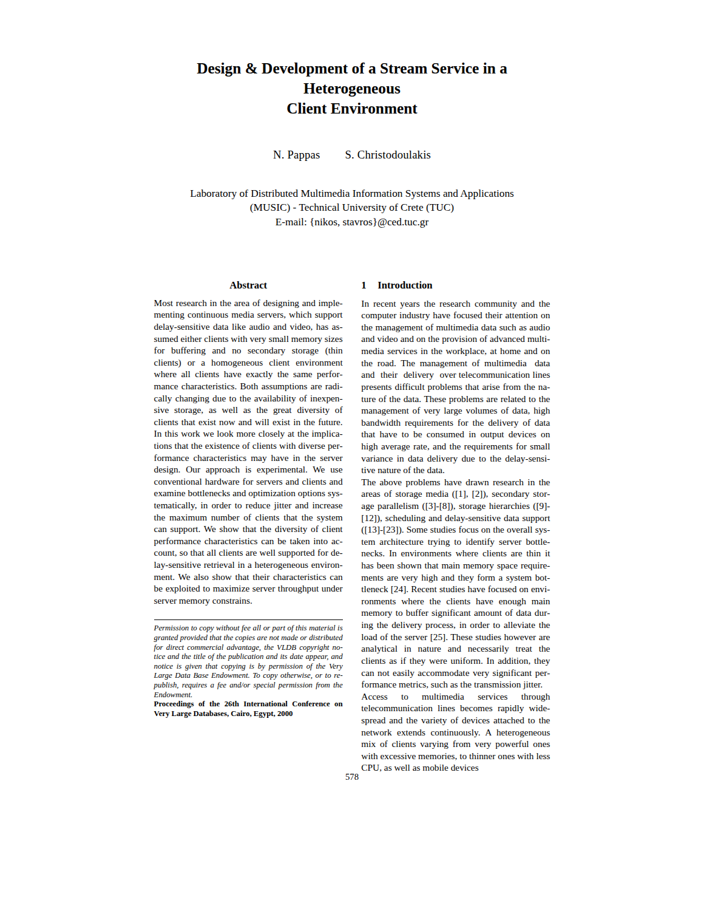Design & Development of a Stream Service in a Heterogeneous
Client Environment
N. Pappas S. Christodoulakis
Laboratory of Distributed Multimedia Information Systems and Applications
(MUSIC) - Technical University of Crete (TUC)
E-mail: {nikos, stavros}@ced.tuc.gr
Abstract
Most research in the area of designing and implementing continuous media servers, which support delay-sensitive data like audio and video, has assumed either clients with very small memory sizes for buffering and no secondary storage (thin clients) or a homogeneous client environment where all clients have exactly the same performance characteristics. Both assumptions are radically changing due to the availability of inexpensive storage, as well as the great diversity of clients that exist now and will exist in the future. In this work we look more closely at the implications that the existence of clients with diverse performance characteristics may have in the server design. Our approach is experimental. We use conventional hardware for servers and clients and examine bottlenecks and optimization options systematically, in order to reduce jitter and increase the maximum number of clients that the system can support. We show that the diversity of client performance characteristics can be taken into account, so that all clients are well supported for delay-sensitive retrieval in a heterogeneous environment. We also show that their characteristics can be exploited to maximize server throughput under server memory constrains.
Permission to copy without fee all or part of this material is granted provided that the copies are not made or distributed for direct commercial advantage, the VLDB copyright notice and the title of the publication and its date appear, and notice is given that copying is by permission of the Very Large Data Base Endowment. To copy otherwise, or to republish, requires a fee and/or special permission from the Endowment.
Proceedings of the 26th International Conference on Very Large Databases, Cairo, Egypt, 2000
1 Introduction
In recent years the research community and the computer industry have focused their attention on the management of multimedia data such as audio and video and on the provision of advanced multimedia services in the workplace, at home and on the road. The management of multimedia data and their delivery over telecommunication lines presents difficult problems that arise from the nature of the data. These problems are related to the management of very large volumes of data, high bandwidth requirements for the delivery of data that have to be consumed in output devices on high average rate, and the requirements for small variance in data delivery due to the delay-sensitive nature of the data.
The above problems have drawn research in the areas of storage media ([1], [2]), secondary storage parallelism ([3]-[8]), storage hierarchies ([9]-[12]), scheduling and delay-sensitive data support ([13]-[23]). Some studies focus on the overall system architecture trying to identify server bottlenecks. In environments where clients are thin it has been shown that main memory space requirements are very high and they form a system bottleneck [24]. Recent studies have focused on environments where the clients have enough main memory to buffer significant amount of data during the delivery process, in order to alleviate the load of the server [25]. These studies however are analytical in nature and necessarily treat the clients as if they were uniform. In addition, they can not easily accommodate very significant performance metrics, such as the transmission jitter.
Access to multimedia services through telecommunication lines becomes rapidly widespread and the variety of devices attached to the network extends continuously. A heterogeneous mix of clients varying from very powerful ones with excessive memories, to thinner ones with less CPU, as well as mobile devices
578